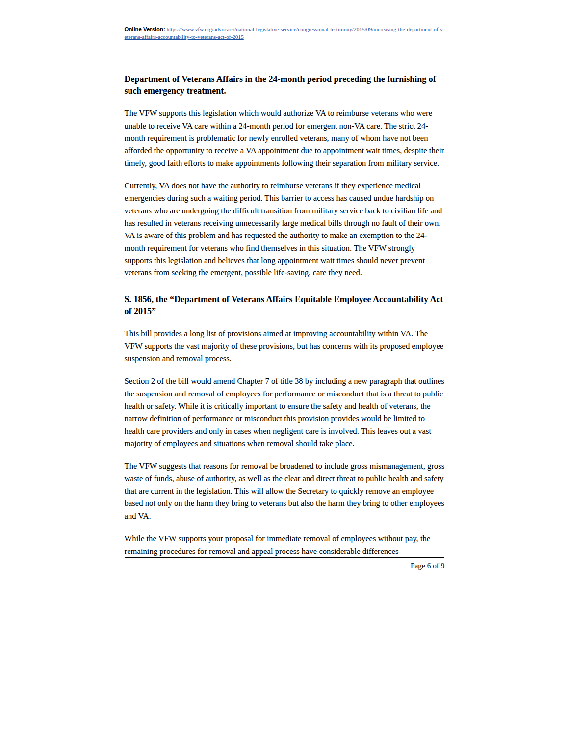Online Version: https://www.vfw.org/advocacy/national-legislative-service/congressional-testimony/2015/09/increasing-the-department-of-veterans-affairs-accountability-to-veterans-act-of-2015
Department of Veterans Affairs in the 24-month period preceding the furnishing of such emergency treatment.
The VFW supports this legislation which would authorize VA to reimburse veterans who were unable to receive VA care within a 24-month period for emergent non-VA care. The strict 24-month requirement is problematic for newly enrolled veterans, many of whom have not been afforded the opportunity to receive a VA appointment due to appointment wait times, despite their timely, good faith efforts to make appointments following their separation from military service.
Currently, VA does not have the authority to reimburse veterans if they experience medical emergencies during such a waiting period. This barrier to access has caused undue hardship on veterans who are undergoing the difficult transition from military service back to civilian life and has resulted in veterans receiving unnecessarily large medical bills through no fault of their own. VA is aware of this problem and has requested the authority to make an exemption to the 24-month requirement for veterans who find themselves in this situation. The VFW strongly supports this legislation and believes that long appointment wait times should never prevent veterans from seeking the emergent, possible life-saving, care they need.
S. 1856, the “Department of Veterans Affairs Equitable Employee Accountability Act of 2015”
This bill provides a long list of provisions aimed at improving accountability within VA. The VFW supports the vast majority of these provisions, but has concerns with its proposed employee suspension and removal process.
Section 2 of the bill would amend Chapter 7 of title 38 by including a new paragraph that outlines the suspension and removal of employees for performance or misconduct that is a threat to public health or safety. While it is critically important to ensure the safety and health of veterans, the narrow definition of performance or misconduct this provision provides would be limited to health care providers and only in cases when negligent care is involved. This leaves out a vast majority of employees and situations when removal should take place.
The VFW suggests that reasons for removal be broadened to include gross mismanagement, gross waste of funds, abuse of authority, as well as the clear and direct threat to public health and safety that are current in the legislation. This will allow the Secretary to quickly remove an employee based not only on the harm they bring to veterans but also the harm they bring to other employees and VA.
While the VFW supports your proposal for immediate removal of employees without pay, the remaining procedures for removal and appeal process have considerable differences
Page 6 of 9